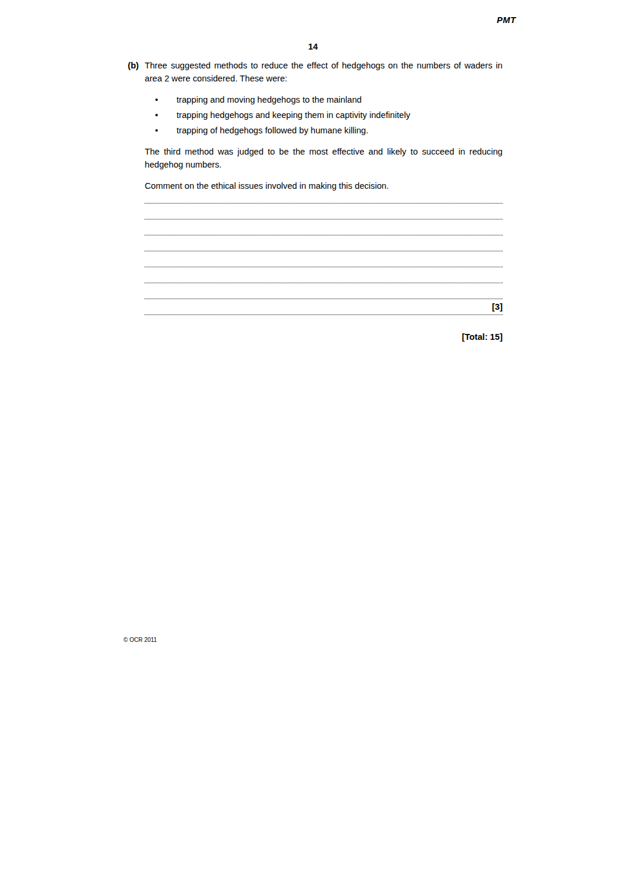PMT
14
(b)
Three suggested methods to reduce the effect of hedgehogs on the numbers of waders in area 2 were considered. These were:
•trapping and moving hedgehogs to the mainland
•trapping hedgehogs and keeping them in captivity indefinitely
•trapping of hedgehogs followed by humane killing.
The third method was judged to be the most effective and likely to succeed in reducing hedgehog numbers.
Comment on the ethical issues involved in making this decision.
[3]
[Total: 15]
© OCR 2011